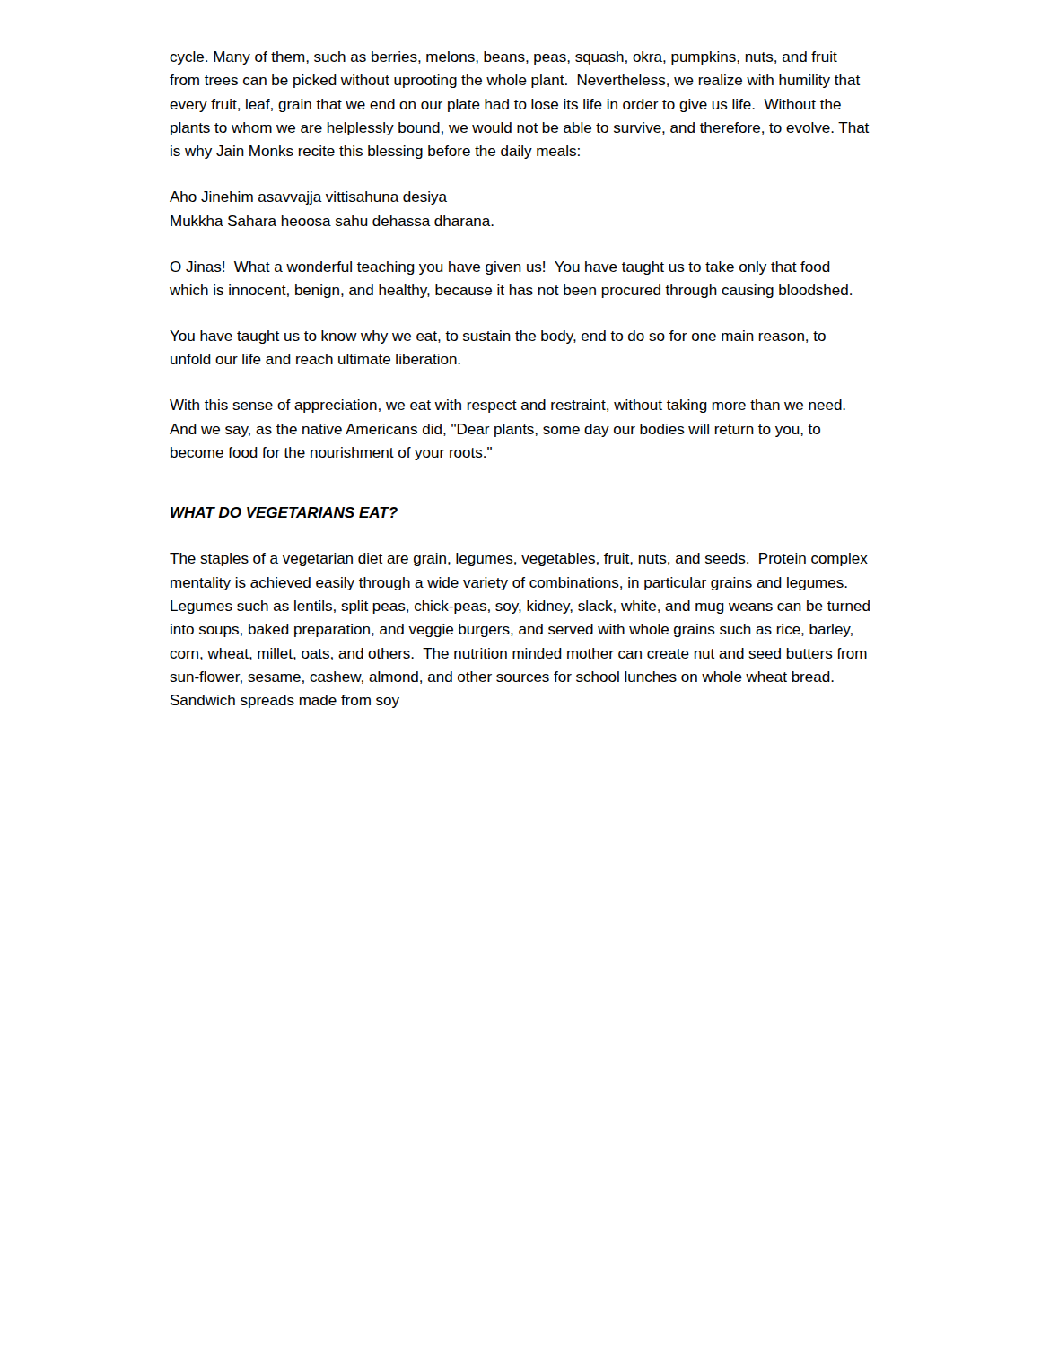cycle. Many of them, such as berries, melons, beans, peas, squash, okra, pumpkins, nuts, and fruit from trees can be picked without uprooting the whole plant. Nevertheless, we realize with humility that every fruit, leaf, grain that we end on our plate had to lose its life in order to give us life. Without the plants to whom we are helplessly bound, we would not be able to survive, and therefore, to evolve. That is why Jain Monks recite this blessing before the daily meals:
Aho Jinehim asavvajja vittisahuna desiya
Mukkha Sahara heoosa sahu dehassa dharana.
O Jinas! What a wonderful teaching you have given us! You have taught us to take only that food which is innocent, benign, and healthy, because it has not been procured through causing bloodshed.
You have taught us to know why we eat, to sustain the body, end to do so for one main reason, to unfold our life and reach ultimate liberation.
With this sense of appreciation, we eat with respect and restraint, without taking more than we need. And we say, as the native Americans did, "Dear plants, some day our bodies will return to you, to become food for the nourishment of your roots."
WHAT DO VEGETARIANS EAT?
The staples of a vegetarian diet are grain, legumes, vegetables, fruit, nuts, and seeds. Protein complex mentality is achieved easily through a wide variety of combinations, in particular grains and legumes. Legumes such as lentils, split peas, chick-peas, soy, kidney, slack, white, and mug weans can be turned into soups, baked preparation, and veggie burgers, and served with whole grains such as rice, barley, corn, wheat, millet, oats, and others. The nutrition minded mother can create nut and seed butters from sun-flower, sesame, cashew, almond, and other sources for school lunches on whole wheat bread. Sandwich spreads made from soy